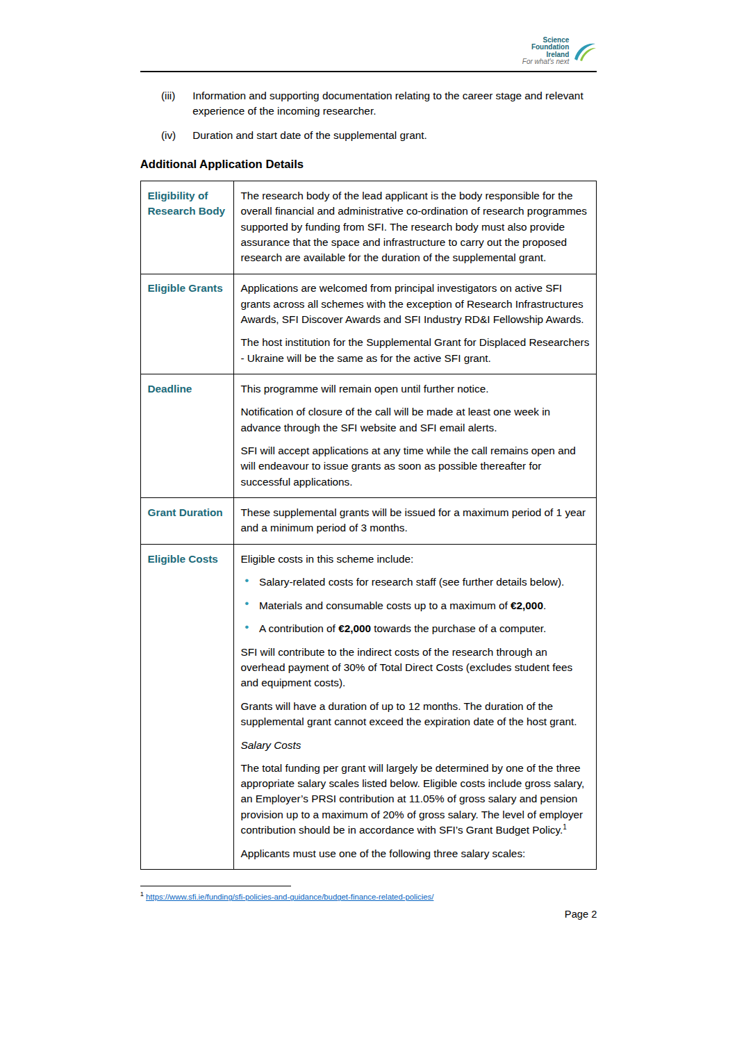Science Foundation Ireland For what's next
(iii) Information and supporting documentation relating to the career stage and relevant experience of the incoming researcher.
(iv) Duration and start date of the supplemental grant.
Additional Application Details
| Eligibility of Research Body | The research body of the lead applicant is the body responsible for the overall financial and administrative co-ordination of research programmes supported by funding from SFI. The research body must also provide assurance that the space and infrastructure to carry out the proposed research are available for the duration of the supplemental grant. |
| Eligible Grants | Applications are welcomed from principal investigators on active SFI grants across all schemes with the exception of Research Infrastructures Awards, SFI Discover Awards and SFI Industry RD&I Fellowship Awards. The host institution for the Supplemental Grant for Displaced Researchers - Ukraine will be the same as for the active SFI grant. |
| Deadline | This programme will remain open until further notice. Notification of closure of the call will be made at least one week in advance through the SFI website and SFI email alerts. SFI will accept applications at any time while the call remains open and will endeavour to issue grants as soon as possible thereafter for successful applications. |
| Grant Duration | These supplemental grants will be issued for a maximum period of 1 year and a minimum period of 3 months. |
| Eligible Costs | Eligible costs in this scheme include: Salary-related costs for research staff (see further details below). Materials and consumable costs up to a maximum of €2,000 . A contribution of €2,000 towards the purchase of a computer. SFI will contribute to the indirect costs of the research through an overhead payment of 30% of Total Direct Costs (excludes student fees and equipment costs). Grants will have a duration of up to 12 months. The duration of the supplemental grant cannot exceed the expiration date of the host grant. Salary Costs The total funding per grant will largely be determined by one of the three appropriate salary scales listed below. Eligible costs include gross salary, an Employer’s PRSI contribution at 11.05% of gross salary and pension provision up to a maximum of 20% of gross salary. The level of employer contribution should be in accordance with SFI’s Grant Budget Policy. 1 Applicants must use one of the following three salary scales: |
1 https://www.sfi.ie/funding/sfi-policies-and-guidance/budget-finance-related-policies/
Page 2